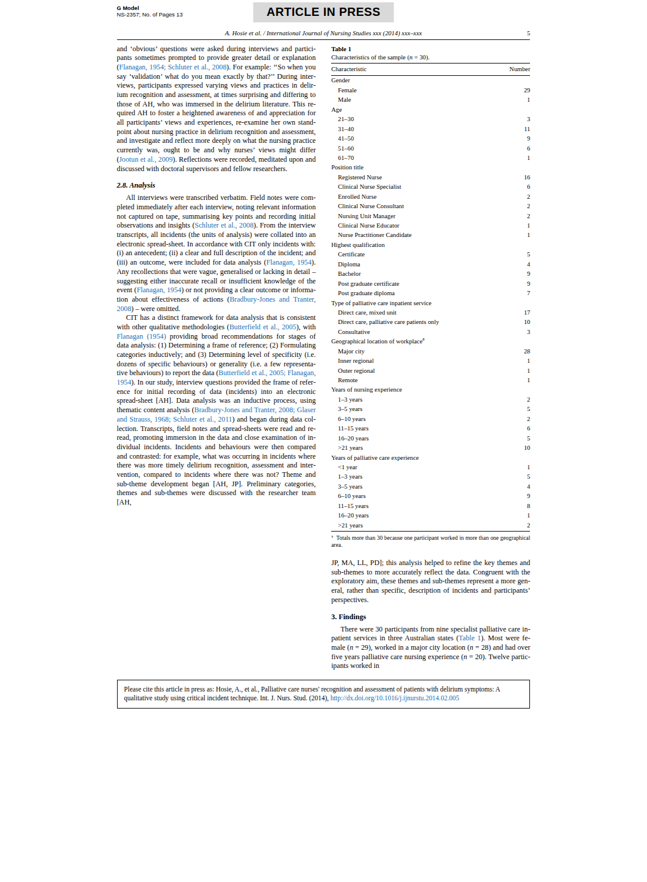G Model
NS-2357; No. of Pages 13
ARTICLE IN PRESS
A. Hosie et al. / International Journal of Nursing Studies xxx (2014) xxx–xxx
5
and ‘obvious’ questions were asked during interviews and participants sometimes prompted to provide greater detail or explanation (Flanagan, 1954; Schluter et al., 2008). For example: ‘‘So when you say ‘validation’ what do you mean exactly by that?’’ During interviews, participants expressed varying views and practices in delirium recognition and assessment, at times surprising and differing to those of AH, who was immersed in the delirium literature. This required AH to foster a heightened awareness of and appreciation for all participants’ views and experiences, re-examine her own standpoint about nursing practice in delirium recognition and assessment, and investigate and reflect more deeply on what the nursing practice currently was, ought to be and why nurses’ views might differ (Jootun et al., 2009). Reflections were recorded, meditated upon and discussed with doctoral supervisors and fellow researchers.
2.8. Analysis
All interviews were transcribed verbatim. Field notes were completed immediately after each interview, noting relevant information not captured on tape, summarising key points and recording initial observations and insights (Schluter et al., 2008). From the interview transcripts, all incidents (the units of analysis) were collated into an electronic spread-sheet. In accordance with CIT only incidents with: (i) an antecedent; (ii) a clear and full description of the incident; and (iii) an outcome, were included for data analysis (Flanagan, 1954). Any recollections that were vague, generalised or lacking in detail – suggesting either inaccurate recall or insufficient knowledge of the event (Flanagan, 1954) or not providing a clear outcome or information about effectiveness of actions (Bradbury-Jones and Tranter, 2008) – were omitted.
CIT has a distinct framework for data analysis that is consistent with other qualitative methodologies (Butterfield et al., 2005), with Flanagan (1954) providing broad recommendations for stages of data analysis: (1) Determining a frame of reference; (2) Formulating categories inductively; and (3) Determining level of specificity (i.e. dozens of specific behaviours) or generality (i.e. a few representative behaviours) to report the data (Butterfield et al., 2005; Flanagan, 1954). In our study, interview questions provided the frame of reference for initial recording of data (incidents) into an electronic spread-sheet [AH]. Data analysis was an inductive process, using thematic content analysis (Bradbury-Jones and Tranter, 2008; Glaser and Strauss, 1968; Schluter et al., 2011) and began during data collection. Transcripts, field notes and spread-sheets were read and re-read, promoting immersion in the data and close examination of individual incidents. Incidents and behaviours were then compared and contrasted: for example, what was occurring in incidents where there was more timely delirium recognition, assessment and intervention, compared to incidents where there was not? Theme and sub-theme development began [AH, JP]. Preliminary categories, themes and sub-themes were discussed with the researcher team [AH,
Table 1
Characteristics of the sample (n = 30).
| Characteristic | Number |
| --- | --- |
| Gender | |
| Female | 29 |
| Male | 1 |
| Age | |
| 21–30 | 3 |
| 31–40 | 11 |
| 41–50 | 9 |
| 51–60 | 6 |
| 61–70 | 1 |
| Position title | |
| Registered Nurse | 16 |
| Clinical Nurse Specialist | 6 |
| Enrolled Nurse | 2 |
| Clinical Nurse Consultant | 2 |
| Nursing Unit Manager | 2 |
| Clinical Nurse Educator | 1 |
| Nurse Practitioner Candidate | 1 |
| Highest qualification | |
| Certificate | 5 |
| Diploma | 4 |
| Bachelor | 9 |
| Post graduate certificate | 9 |
| Post graduate diploma | 7 |
| Type of palliative care inpatient service | |
| Direct care, mixed unit | 17 |
| Direct care, palliative care patients only | 10 |
| Consultative | 3 |
| Geographical location of workplace a | |
| Major city | 28 |
| Inner regional | 1 |
| Outer regional | 1 |
| Remote | 1 |
| Years of nursing experience | |
| 1–3 years | 2 |
| 3–5 years | 5 |
| 6–10 years | 2 |
| 11–15 years | 6 |
| 16–20 years | 5 |
| >21 years | 10 |
| Years of palliative care experience | |
| <1 year | 1 |
| 1–3 years | 5 |
| 3–5 years | 4 |
| 6–10 years | 9 |
| 11–15 years | 8 |
| 16–20 years | 1 |
| >21 years | 2 |
a Totals more than 30 because one participant worked in more than one geographical area.
JP, MA, LL, PD]; this analysis helped to refine the key themes and sub-themes to more accurately reflect the data. Congruent with the exploratory aim, these themes and sub-themes represent a more general, rather than specific, description of incidents and participants’ perspectives.
3. Findings
There were 30 participants from nine specialist palliative care inpatient services in three Australian states (Table 1). Most were female (n = 29), worked in a major city location (n = 28) and had over five years palliative care nursing experience (n = 20). Twelve participants worked in
Please cite this article in press as: Hosie, A., et al., Palliative care nurses' recognition and assessment of patients with delirium symptoms: A qualitative study using critical incident technique. Int. J. Nurs. Stud. (2014), http://dx.doi.org/10.1016/j.ijnurstu.2014.02.005